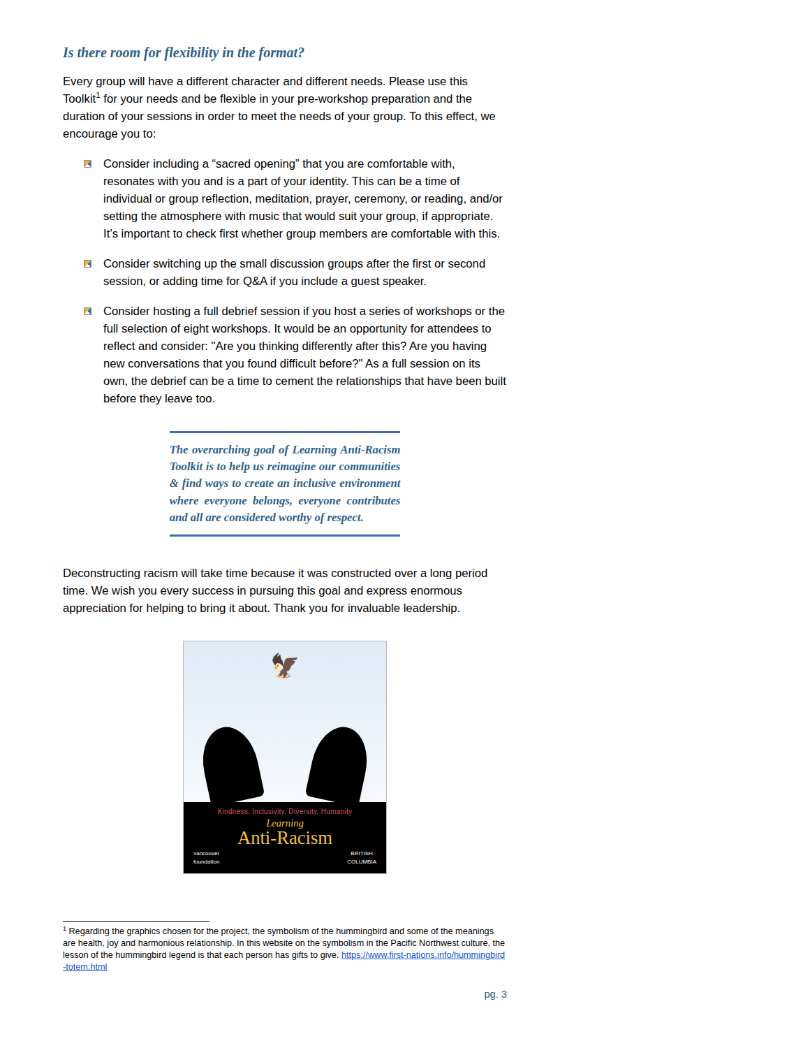Is there room for flexibility in the format?
Every group will have a different character and different needs. Please use this Toolkit1 for your needs and be flexible in your pre-workshop preparation and the duration of your sessions in order to meet the needs of your group. To this effect, we encourage you to:
Consider including a “sacred opening” that you are comfortable with, resonates with you and is a part of your identity. This can be a time of individual or group reflection, meditation, prayer, ceremony, or reading, and/or setting the atmosphere with music that would suit your group, if appropriate. It’s important to check first whether group members are comfortable with this.
Consider switching up the small discussion groups after the first or second session, or adding time for Q&A if you include a guest speaker.
Consider hosting a full debrief session if you host a series of workshops or the full selection of eight workshops. It would be an opportunity for attendees to reflect and consider: "Are you thinking differently after this? Are you having new conversations that you found difficult before?" As a full session on its own, the debrief can be a time to cement the relationships that have been built before they leave too.
The overarching goal of Learning Anti-Racism Toolkit is to help us reimagine our communities & find ways to create an inclusive environment where everyone belongs, everyone contributes and all are considered worthy of respect.
Deconstructing racism will take time because it was constructed over a long period time. We wish you every success in pursuing this goal and express enormous appreciation for helping to bring it about. Thank you for invaluable leadership.
🦅
Kindness, Inclusivity, Diversity, Humanity
Learning
Anti-Racism
vancouver
foundation BRITISH
COLUMBIA
1 Regarding the graphics chosen for the project, the symbolism of the hummingbird and some of the meanings are health, joy and harmonious relationship. In this website on the symbolism in the Pacific Northwest culture, the lesson of the hummingbird legend is that each person has gifts to give. https://www.first-nations.info/hummingbird-totem.html
pg. 3